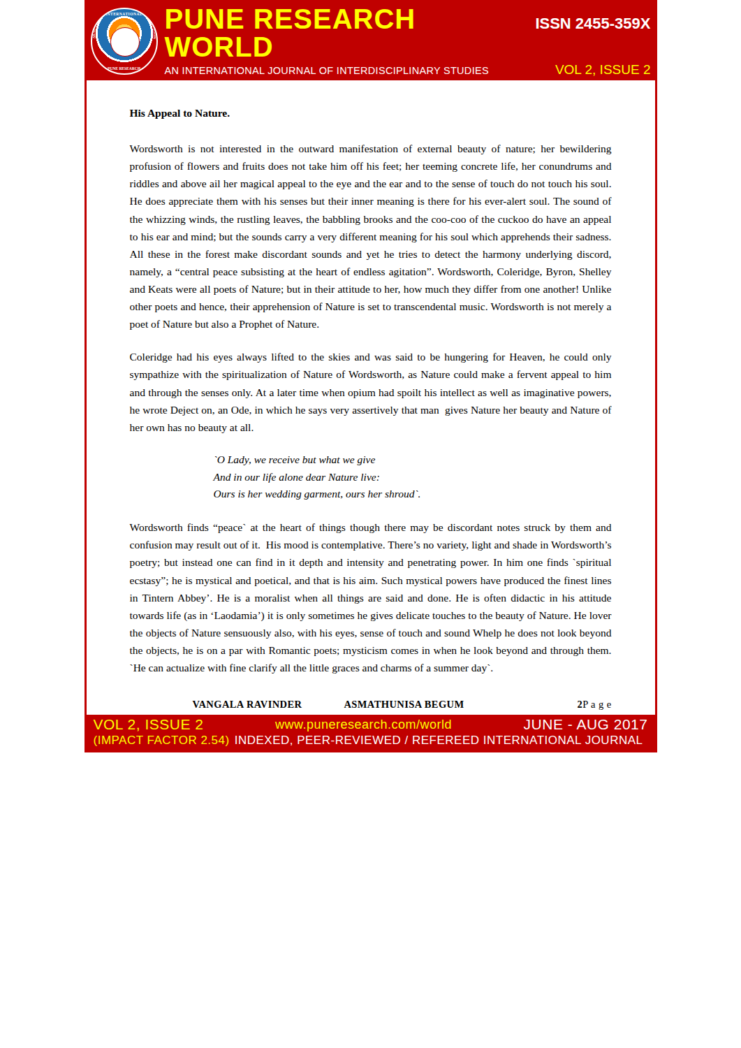INTERNATIONAL
ARADHYA
PUBLICATION
PUNE RESEARCH
PUNE RESEARCH WORLD ISSN 2455-359X
AN INTERNATIONAL JOURNAL OF INTERDISCIPLINARY STUDIES VOL 2, ISSUE 2
His Appeal to Nature.
Wordsworth is not interested in the outward manifestation of external beauty of nature; her bewildering profusion of flowers and fruits does not take him off his feet; her teeming concrete life, her conundrums and riddles and above ail her magical appeal to the eye and the ear and to the sense of touch do not touch his soul. He does appreciate them with his senses but their inner meaning is there for his ever-alert soul. The sound of the whizzing winds, the rustling leaves, the babbling brooks and the coo-coo of the cuckoo do have an appeal to his ear and mind; but the sounds carry a very different meaning for his soul which apprehends their sadness. All these in the forest make discordant sounds and yet he tries to detect the harmony underlying discord, namely, a “central peace subsisting at the heart of endless agitation”. Wordsworth, Coleridge, Byron, Shelley and Keats were all poets of Nature; but in their attitude to her, how much they differ from one another! Unlike other poets and hence, their apprehension of Nature is set to transcendental music. Wordsworth is not merely a poet of Nature but also a Prophet of Nature.
Coleridge had his eyes always lifted to the skies and was said to be hungering for Heaven, he could only sympathize with the spiritualization of Nature of Wordsworth, as Nature could make a fervent appeal to him and through the senses only. At a later time when opium had spoilt his intellect as well as imaginative powers, he wrote Deject on, an Ode, in which he says very assertively that man gives Nature her beauty and Nature of her own has no beauty at all.
`O Lady, we receive but what we give
And in our life alone dear Nature live:
Ours is her wedding garment, ours her shroud`.
Wordsworth finds “peace` at the heart of things though there may be discordant notes struck by them and confusion may result out of it. His mood is contemplative. There’s no variety, light and shade in Wordsworth’s poetry; but instead one can find in it depth and intensity and penetrating power. In him one finds `spiritual ecstasy”; he is mystical and poetical, and that is his aim. Such mystical powers have produced the finest lines in Tintern Abbey’. He is a moralist when all things are said and done. He is often didactic in his attitude towards life (as in ‘Laodamia’) it is only sometimes he gives delicate touches to the beauty of Nature. He lover the objects of Nature sensuously also, with his eyes, sense of touch and sound Whelp he does not look beyond the objects, he is on a par with Romantic poets; mysticism comes in when he look beyond and through them. `He can actualize with fine clarify all the little graces and charms of a summer day`.
VANGALA RAVINDER ASMATHUNISA BEGUM 2 P a g e
VOL 2, ISSUE 2 www.puneresearch.com/world JUNE - AUG 2017
(IMPACT FACTOR 2.54) INDEXED, PEER-REVIEWED / REFEREED INTERNATIONAL JOURNAL